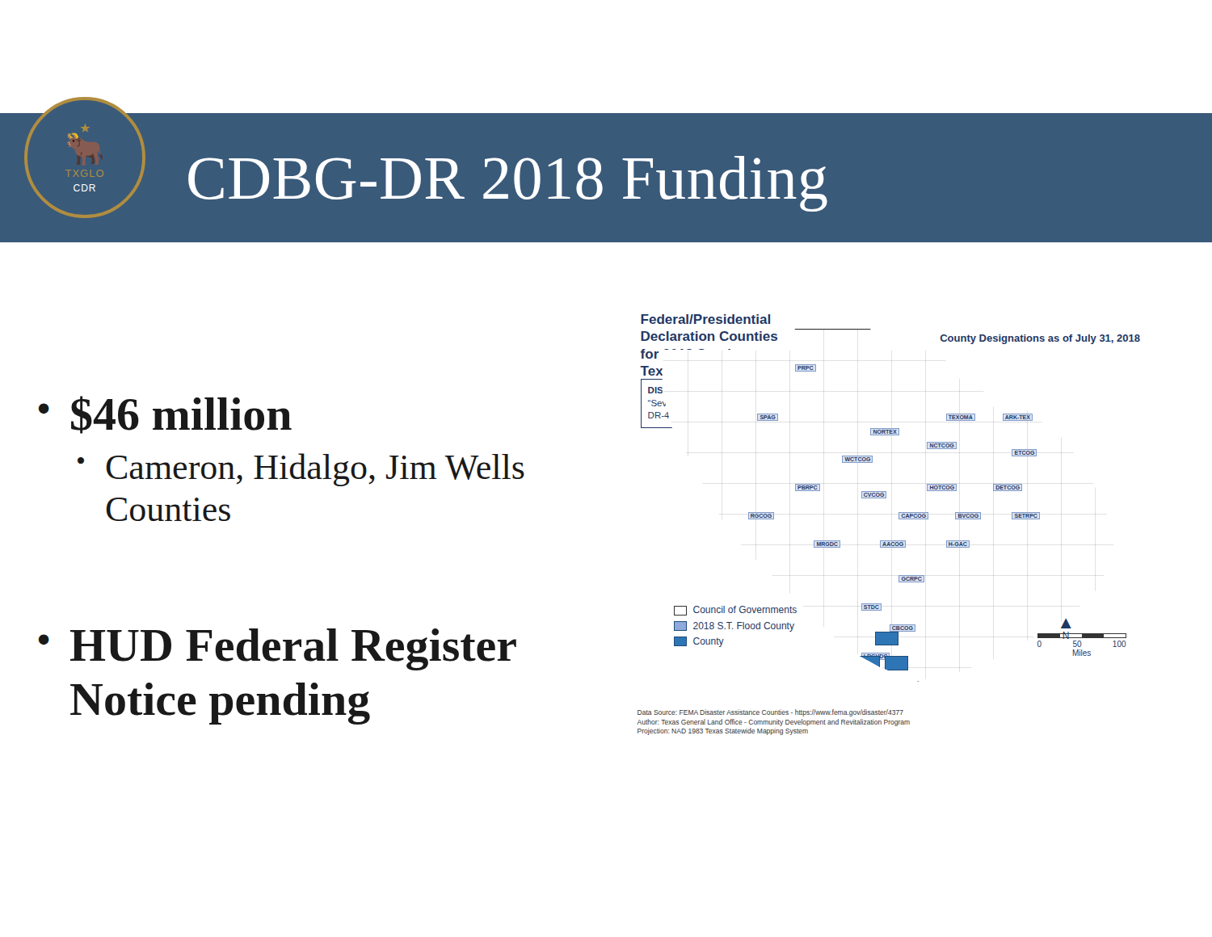★ 🐂 TXGLO CDR
CDBG-DR 2018 Funding
$46 million
Cameron, Hidalgo, Jim Wells Counties
HUD Federal Register Notice pending
Federal/Presidential
Declaration Counties
for 2018 South
Texas Floods
County Designations as of July 31, 2018
DISASTER NUMBER: “Severe Storms and Flooding”
DR-4377 (July 6, 2018)
PRPC SPAG NORTEX TEXOMA ARK-TEX WCTCOG NCTCOG ETCOG PBRPC CVCOG HOTCOG DETCOG RGCOG CAPCOG BVCOG SETRPC MRGDC AACOG H-GAC GCRPC STDC CBCOG LRGVDC
Council of Governments
2018 S.T. Flood County
County
▲
N
050100
Miles
Data Source: FEMA Disaster Assistance Counties - https://www.fema.gov/disaster/4377
Author: Texas General Land Office - Community Development and Revitalization Program
Projection: NAD 1983 Texas Statewide Mapping System